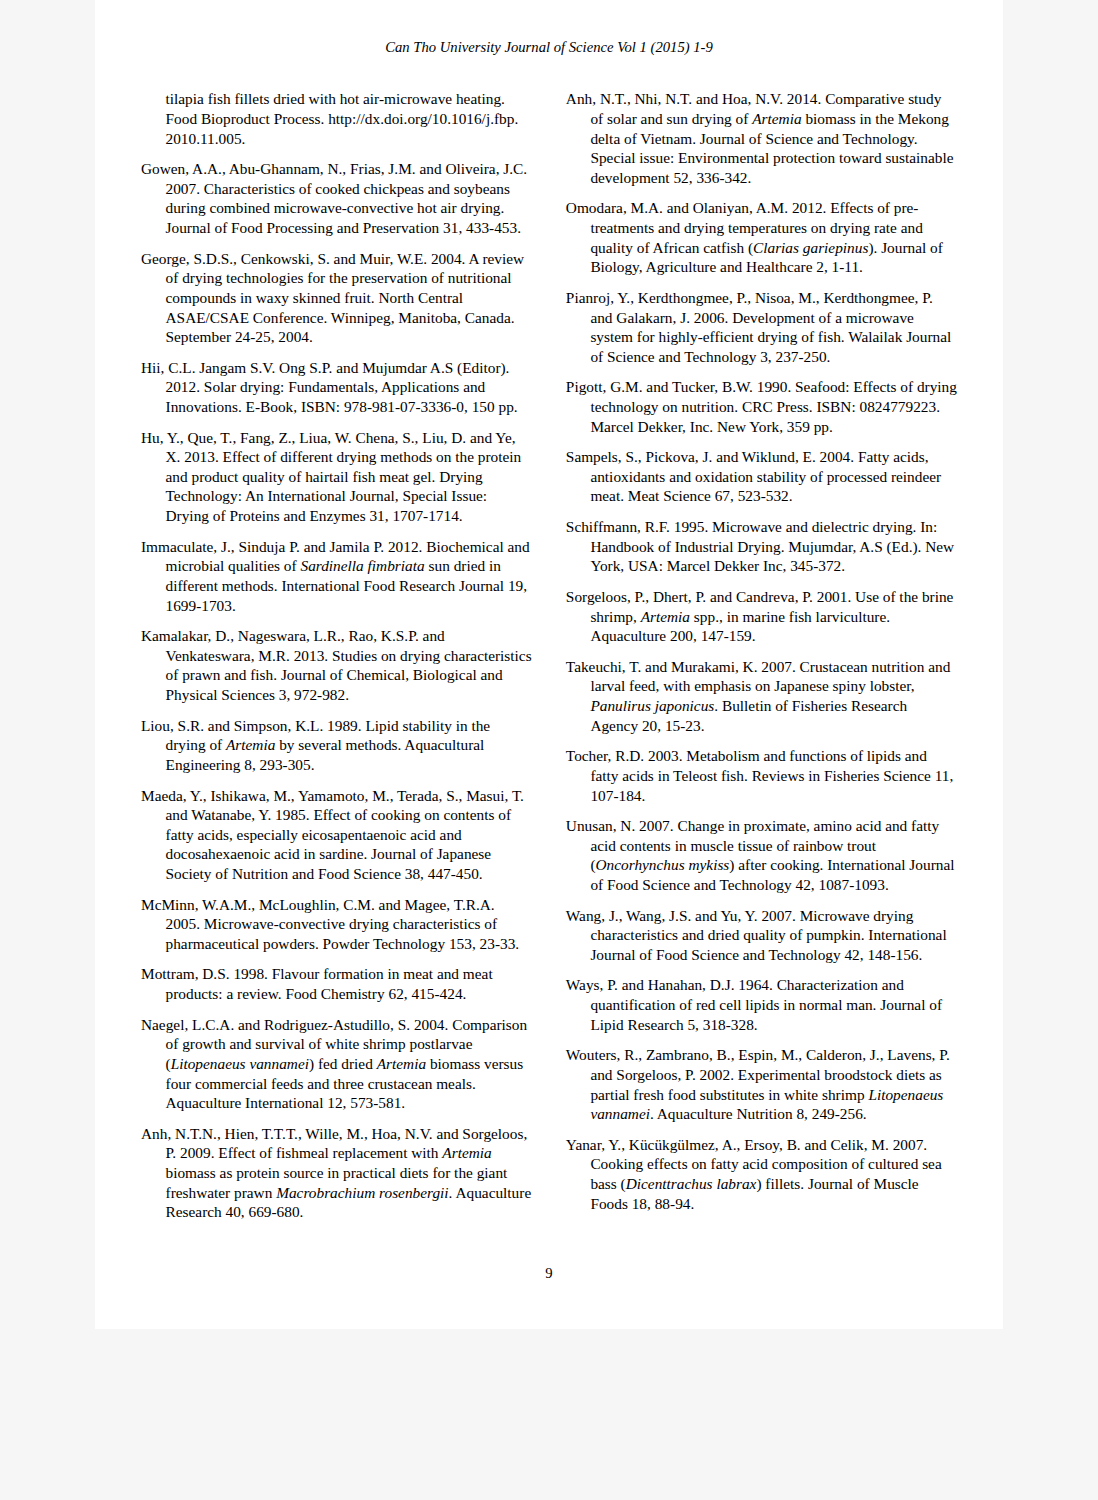Can Tho University Journal of Science Vol 1 (2015) 1-9
tilapia fish fillets dried with hot air-microwave heating. Food Bioproduct Process. http://dx.doi.org/10.1016/j.fbp. 2010.11.005.
Gowen, A.A., Abu-Ghannam, N., Frias, J.M. and Oliveira, J.C. 2007. Characteristics of cooked chickpeas and soybeans during combined microwave-convective hot air drying. Journal of Food Processing and Preservation 31, 433-453.
George, S.D.S., Cenkowski, S. and Muir, W.E. 2004. A review of drying technologies for the preservation of nutritional compounds in waxy skinned fruit. North Central ASAE/CSAE Conference. Winnipeg, Manitoba, Canada. September 24-25, 2004.
Hii, C.L. Jangam S.V. Ong S.P. and Mujumdar A.S (Editor). 2012. Solar drying: Fundamentals, Applications and Innovations. E-Book, ISBN: 978-981-07-3336-0, 150 pp.
Hu, Y., Que, T., Fang, Z., Liua, W. Chena, S., Liu, D. and Ye, X. 2013. Effect of different drying methods on the protein and product quality of hairtail fish meat gel. Drying Technology: An International Journal, Special Issue: Drying of Proteins and Enzymes 31, 1707-1714.
Immaculate, J., Sinduja P. and Jamila P. 2012. Biochemical and microbial qualities of Sardinella fimbriata sun dried in different methods. International Food Research Journal 19, 1699-1703.
Kamalakar, D., Nageswara, L.R., Rao, K.S.P. and Venkateswara, M.R. 2013. Studies on drying characteristics of prawn and fish. Journal of Chemical, Biological and Physical Sciences 3, 972-982.
Liou, S.R. and Simpson, K.L. 1989. Lipid stability in the drying of Artemia by several methods. Aquacultural Engineering 8, 293-305.
Maeda, Y., Ishikawa, M., Yamamoto, M., Terada, S., Masui, T. and Watanabe, Y. 1985. Effect of cooking on contents of fatty acids, especially eicosapentaenoic acid and docosahexaenoic acid in sardine. Journal of Japanese Society of Nutrition and Food Science 38, 447-450.
McMinn, W.A.M., McLoughlin, C.M. and Magee, T.R.A. 2005. Microwave-convective drying characteristics of pharmaceutical powders. Powder Technology 153, 23-33.
Mottram, D.S. 1998. Flavour formation in meat and meat products: a review. Food Chemistry 62, 415-424.
Naegel, L.C.A. and Rodriguez-Astudillo, S. 2004. Comparison of growth and survival of white shrimp postlarvae (Litopenaeus vannamei) fed dried Artemia biomass versus four commercial feeds and three crustacean meals. Aquaculture International 12, 573-581.
Anh, N.T.N., Hien, T.T.T., Wille, M., Hoa, N.V. and Sorgeloos, P. 2009. Effect of fishmeal replacement with Artemia biomass as protein source in practical diets for the giant freshwater prawn Macrobrachium rosenbergii. Aquaculture Research 40, 669-680.
Anh, N.T., Nhi, N.T. and Hoa, N.V. 2014. Comparative study of solar and sun drying of Artemia biomass in the Mekong delta of Vietnam. Journal of Science and Technology. Special issue: Environmental protection toward sustainable development 52, 336-342.
Omodara, M.A. and Olaniyan, A.M. 2012. Effects of pre-treatments and drying temperatures on drying rate and quality of African catfish (Clarias gariepinus). Journal of Biology, Agriculture and Healthcare 2, 1-11.
Pianroj, Y., Kerdthongmee, P., Nisoa, M., Kerdthongmee, P. and Galakarn, J. 2006. Development of a microwave system for highly-efficient drying of fish. Walailak Journal of Science and Technology 3, 237-250.
Pigott, G.M. and Tucker, B.W. 1990. Seafood: Effects of drying technology on nutrition. CRC Press. ISBN: 0824779223. Marcel Dekker, Inc. New York, 359 pp.
Sampels, S., Pickova, J. and Wiklund, E. 2004. Fatty acids, antioxidants and oxidation stability of processed reindeer meat. Meat Science 67, 523-532.
Schiffmann, R.F. 1995. Microwave and dielectric drying. In: Handbook of Industrial Drying. Mujumdar, A.S (Ed.). New York, USA: Marcel Dekker Inc, 345-372.
Sorgeloos, P., Dhert, P. and Candreva, P. 2001. Use of the brine shrimp, Artemia spp., in marine fish larviculture. Aquaculture 200, 147-159.
Takeuchi, T. and Murakami, K. 2007. Crustacean nutrition and larval feed, with emphasis on Japanese spiny lobster, Panulirus japonicus. Bulletin of Fisheries Research Agency 20, 15-23.
Tocher, R.D. 2003. Metabolism and functions of lipids and fatty acids in Teleost fish. Reviews in Fisheries Science 11, 107-184.
Unusan, N. 2007. Change in proximate, amino acid and fatty acid contents in muscle tissue of rainbow trout (Oncorhynchus mykiss) after cooking. International Journal of Food Science and Technology 42, 1087-1093.
Wang, J., Wang, J.S. and Yu, Y. 2007. Microwave drying characteristics and dried quality of pumpkin. International Journal of Food Science and Technology 42, 148-156.
Ways, P. and Hanahan, D.J. 1964. Characterization and quantification of red cell lipids in normal man. Journal of Lipid Research 5, 318-328.
Wouters, R., Zambrano, B., Espin, M., Calderon, J., Lavens, P. and Sorgeloos, P. 2002. Experimental broodstock diets as partial fresh food substitutes in white shrimp Litopenaeus vannamei. Aquaculture Nutrition 8, 249-256.
Yanar, Y., Kücükgülmez, A., Ersoy, B. and Celik, M. 2007. Cooking effects on fatty acid composition of cultured sea bass (Dicenttrachus labrax) fillets. Journal of Muscle Foods 18, 88-94.
9